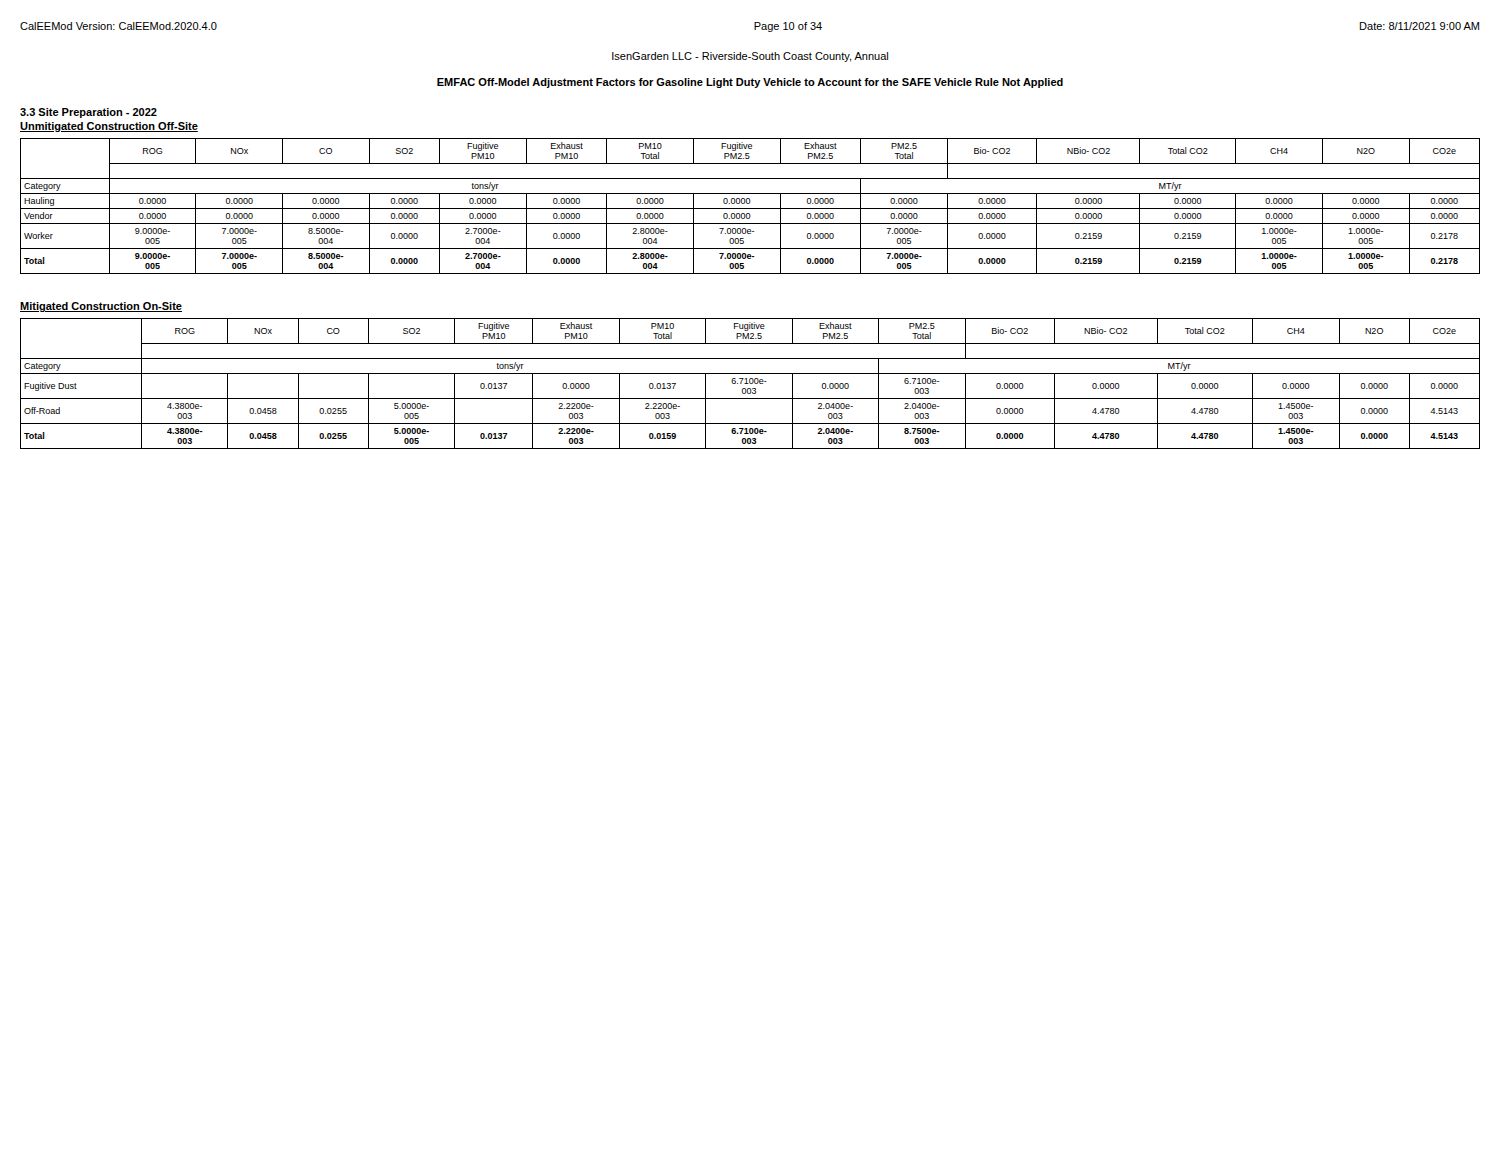CalEEMod Version: CalEEMod.2020.4.0
Page 10 of 34
Date: 8/11/2021 9:00 AM
IsenGarden LLC - Riverside-South Coast County, Annual
EMFAC Off-Model Adjustment Factors for Gasoline Light Duty Vehicle to Account for the SAFE Vehicle Rule Not Applied
3.3 Site Preparation - 2022
Unmitigated Construction Off-Site
| | ROG | NOx | CO | SO2 | Fugitive PM10 | Exhaust PM10 | PM10 Total | Fugitive PM2.5 | Exhaust PM2.5 | PM2.5 Total | Bio- CO2 | NBio- CO2 | Total CO2 | CH4 | N2O | CO2e |
| --- | --- | --- | --- | --- | --- | --- | --- | --- | --- | --- | --- | --- | --- | --- | --- | --- |
| Category | tons/yr | MT/yr |
| Hauling | 0.0000 | 0.0000 | 0.0000 | 0.0000 | 0.0000 | 0.0000 | 0.0000 | 0.0000 | 0.0000 | 0.0000 | 0.0000 | 0.0000 | 0.0000 | 0.0000 | 0.0000 | 0.0000 |
| Vendor | 0.0000 | 0.0000 | 0.0000 | 0.0000 | 0.0000 | 0.0000 | 0.0000 | 0.0000 | 0.0000 | 0.0000 | 0.0000 | 0.0000 | 0.0000 | 0.0000 | 0.0000 | 0.0000 |
| Worker | 9.0000e- 005 | 7.0000e- 005 | 8.5000e- 004 | 0.0000 | 2.7000e- 004 | 0.0000 | 2.8000e- 004 | 7.0000e- 005 | 0.0000 | 7.0000e- 005 | 0.0000 | 0.2159 | 0.2159 | 1.0000e- 005 | 1.0000e- 005 | 0.2178 |
| Total | 9.0000e- 005 | 7.0000e- 005 | 8.5000e- 004 | 0.0000 | 2.7000e- 004 | 0.0000 | 2.8000e- 004 | 7.0000e- 005 | 0.0000 | 7.0000e- 005 | 0.0000 | 0.2159 | 0.2159 | 1.0000e- 005 | 1.0000e- 005 | 0.2178 |
Mitigated Construction On-Site
| | ROG | NOx | CO | SO2 | Fugitive PM10 | Exhaust PM10 | PM10 Total | Fugitive PM2.5 | Exhaust PM2.5 | PM2.5 Total | Bio- CO2 | NBio- CO2 | Total CO2 | CH4 | N2O | CO2e |
| --- | --- | --- | --- | --- | --- | --- | --- | --- | --- | --- | --- | --- | --- | --- | --- | --- |
| Category | tons/yr | MT/yr |
| Fugitive Dust | | | | | 0.0137 | 0.0000 | 0.0137 | 6.7100e- 003 | 0.0000 | 6.7100e- 003 | 0.0000 | 0.0000 | 0.0000 | 0.0000 | 0.0000 | 0.0000 |
| Off-Road | 4.3800e- 003 | 0.0458 | 0.0255 | 5.0000e- 005 | | 2.2200e- 003 | 2.2200e- 003 | | 2.0400e- 003 | 2.0400e- 003 | 0.0000 | 4.4780 | 4.4780 | 1.4500e- 003 | 0.0000 | 4.5143 |
| Total | 4.3800e- 003 | 0.0458 | 0.0255 | 5.0000e- 005 | 0.0137 | 2.2200e- 003 | 0.0159 | 6.7100e- 003 | 2.0400e- 003 | 8.7500e- 003 | 0.0000 | 4.4780 | 4.4780 | 1.4500e- 003 | 0.0000 | 4.5143 |